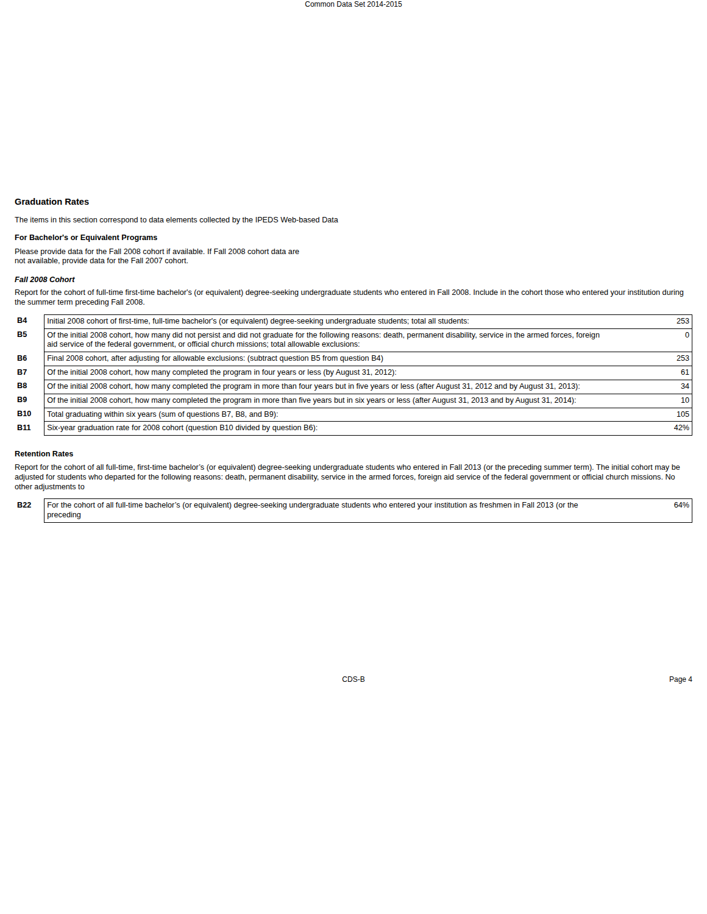Common Data Set 2014-2015
Graduation Rates
The items in this section correspond to data elements collected by the IPEDS Web-based Data
For Bachelor's or Equivalent Programs
Please provide data for the Fall 2008 cohort if available. If Fall 2008 cohort data are
not available, provide data for the Fall 2007 cohort.
Fall 2008 Cohort
Report for the cohort of full-time first-time bachelor's (or equivalent) degree-seeking undergraduate students who entered in Fall 2008. Include in the cohort those who entered your institution during the summer term preceding Fall 2008.
| B4 | Initial 2008 cohort of first-time, full-time bachelor's (or equivalent) degree-seeking undergraduate students; total all students: | 253 |
| B5 | Of the initial 2008 cohort, how many did not persist and did not graduate for the following reasons: death, permanent disability, service in the armed forces, foreign aid service of the federal government, or official church missions; total allowable exclusions: | 0 |
| B6 | Final 2008 cohort, after adjusting for allowable exclusions: (subtract question B5 from question B4) | 253 |
| B7 | Of the initial 2008 cohort, how many completed the program in four years or less (by August 31, 2012): | 61 |
| B8 | Of the initial 2008 cohort, how many completed the program in more than four years but in five years or less (after August 31, 2012 and by August 31, 2013): | 34 |
| B9 | Of the initial 2008 cohort, how many completed the program in more than five years but in six years or less (after August 31, 2013 and by August 31, 2014): | 10 |
| B10 | Total graduating within six years (sum of questions B7, B8, and B9): | 105 |
| B11 | Six-year graduation rate for 2008 cohort (question B10 divided by question B6): | 42% |
Retention Rates
Report for the cohort of all full-time, first-time bachelor’s (or equivalent) degree-seeking undergraduate students who entered in Fall 2013 (or the preceding summer term). The initial cohort may be adjusted for students who departed for the following reasons: death, permanent disability, service in the armed forces, foreign aid service of the federal government or official church missions. No other adjustments to
| B22 | For the cohort of all full-time bachelor’s (or equivalent) degree-seeking undergraduate students who entered your institution as freshmen in Fall 2013 (or the preceding | 64% |
CDS-B
Page 4